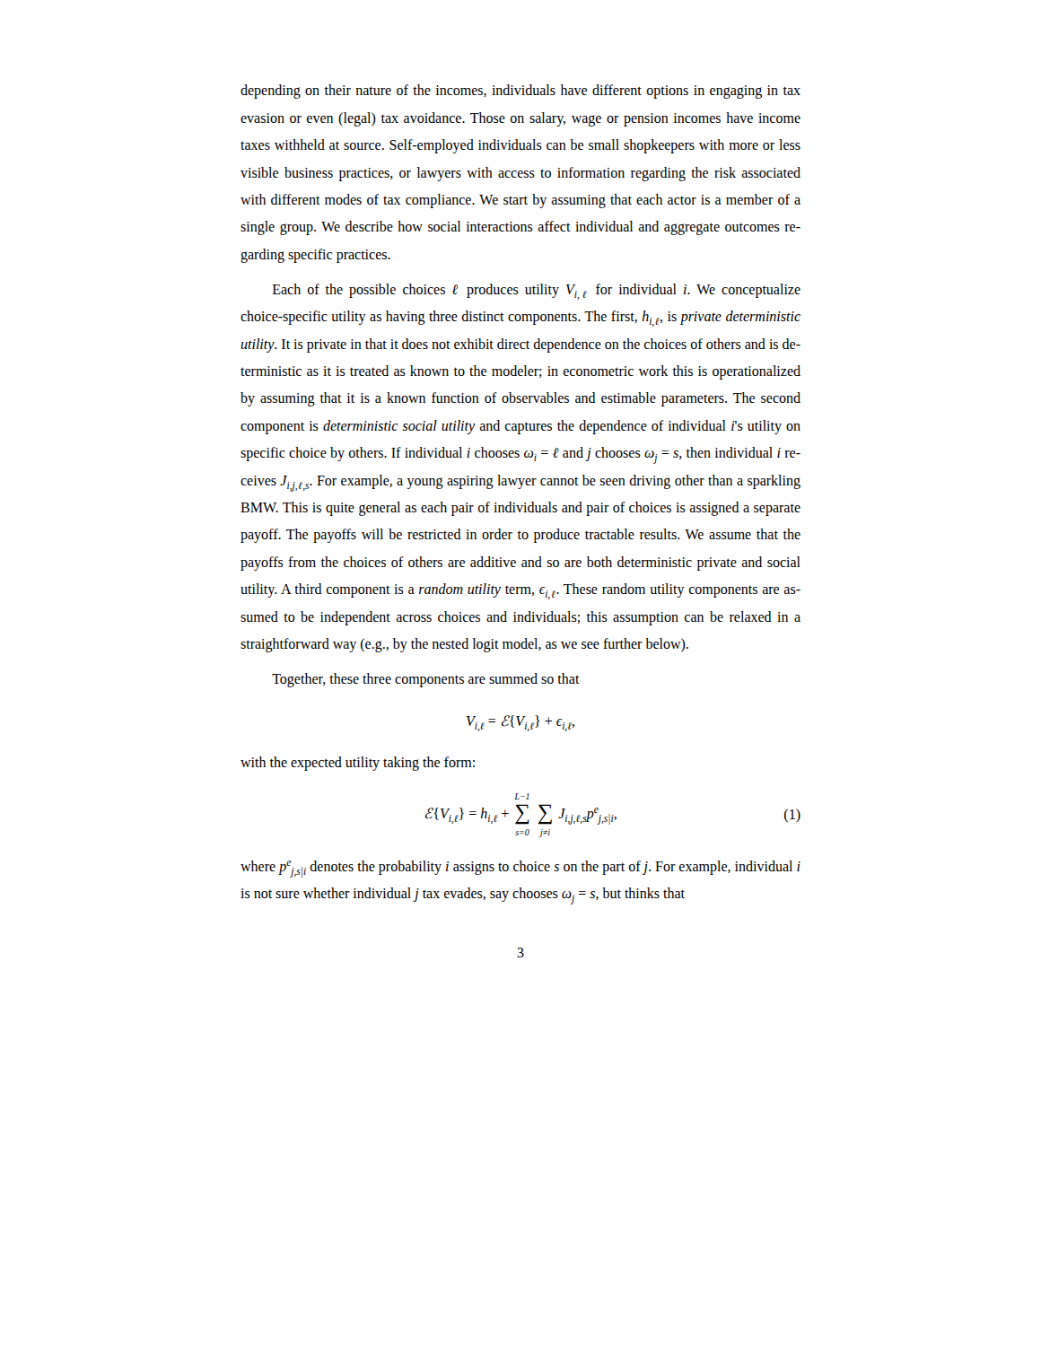depending on their nature of the incomes, individuals have different options in engaging in tax evasion or even (legal) tax avoidance. Those on salary, wage or pension incomes have income taxes withheld at source. Self-employed individuals can be small shopkeepers with more or less visible business practices, or lawyers with access to information regarding the risk associated with different modes of tax compliance. We start by assuming that each actor is a member of a single group. We describe how social interactions affect individual and aggregate outcomes regarding specific practices.
Each of the possible choices ℓ produces utility Vi,ℓ for individual i. We conceptualize choice-specific utility as having three distinct components. The first, hi,ℓ, is private deterministic utility. It is private in that it does not exhibit direct dependence on the choices of others and is deterministic as it is treated as known to the modeler; in econometric work this is operationalized by assuming that it is a known function of observables and estimable parameters. The second component is deterministic social utility and captures the dependence of individual i's utility on specific choice by others. If individual i chooses ωi = ℓ and j chooses ωj = s, then individual i receives Ji,j,ℓ,s. For example, a young aspiring lawyer cannot be seen driving other than a sparkling BMW. This is quite general as each pair of individuals and pair of choices is assigned a separate payoff. The payoffs will be restricted in order to produce tractable results. We assume that the payoffs from the choices of others are additive and so are both deterministic private and social utility. A third component is a random utility term, ϵi,ℓ. These random utility components are assumed to be independent across choices and individuals; this assumption can be relaxed in a straightforward way (e.g., by the nested logit model, as we see further below).
Together, these three components are summed so that
Vi,ℓ = ℰ{Vi,ℓ} + ϵi,ℓ,
with the expected utility taking the form:
ℰ{Vi,ℓ} = hi,ℓ + L−1∑s=0 ∑j≠i Ji,j,ℓ,s pej,s|i, (1)
where pej,s|i denotes the probability i assigns to choice s on the part of j. For example, individual i is not sure whether individual j tax evades, say chooses ωj = s, but thinks that
3